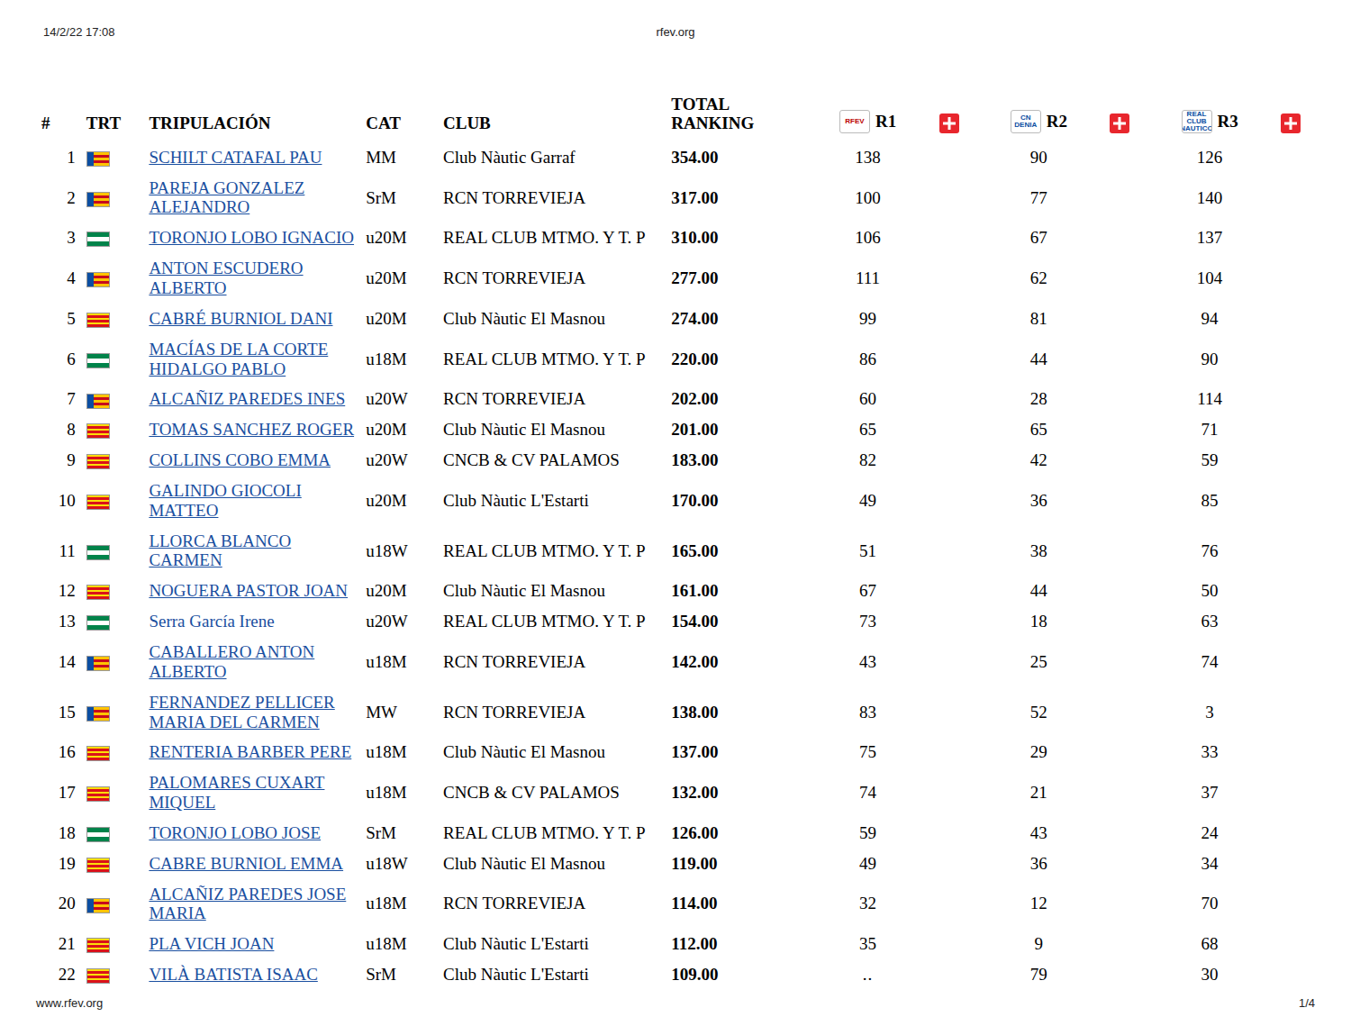14/2/22 17:08 rfev.org
| # | TRT | TRIPULACIÓN | CAT | CLUB | TOTAL RANKING | RFEV R1 | | CN DENIA R2 | | REAL CLUB NAUTICO R3 | |
| --- | --- | --- | --- | --- | --- | --- | --- | --- | --- | --- | --- |
| 1 | | SCHILT CATAFAL PAU | MM | Club Nàutic Garraf | 354.00 | 138 | | 90 | | 126 | |
| 2 | | PAREJA GONZALEZ ALEJANDRO | SrM | RCN TORREVIEJA | 317.00 | 100 | | 77 | | 140 | |
| 3 | | TORONJO LOBO IGNACIO | u20M | REAL CLUB MTMO. Y T. P | 310.00 | 106 | | 67 | | 137 | |
| 4 | | ANTON ESCUDERO ALBERTO | u20M | RCN TORREVIEJA | 277.00 | 111 | | 62 | | 104 | |
| 5 | | CABRÉ BURNIOL DANI | u20M | Club Nàutic El Masnou | 274.00 | 99 | | 81 | | 94 | |
| 6 | | MACÍAS DE LA CORTE HIDALGO PABLO | u18M | REAL CLUB MTMO. Y T. P | 220.00 | 86 | | 44 | | 90 | |
| 7 | | ALCAÑIZ PAREDES INES | u20W | RCN TORREVIEJA | 202.00 | 60 | | 28 | | 114 | |
| 8 | | TOMAS SANCHEZ ROGER | u20M | Club Nàutic El Masnou | 201.00 | 65 | | 65 | | 71 | |
| 9 | | COLLINS COBO EMMA | u20W | CNCB & CV PALAMOS | 183.00 | 82 | | 42 | | 59 | |
| 10 | | GALINDO GIOCOLI MATTEO | u20M | Club Nàutic L'Estarti | 170.00 | 49 | | 36 | | 85 | |
| 11 | | LLORCA BLANCO CARMEN | u18W | REAL CLUB MTMO. Y T. P | 165.00 | 51 | | 38 | | 76 | |
| 12 | | NOGUERA PASTOR JOAN | u20M | Club Nàutic El Masnou | 161.00 | 67 | | 44 | | 50 | |
| 13 | | Serra García Irene | u20W | REAL CLUB MTMO. Y T. P | 154.00 | 73 | | 18 | | 63 | |
| 14 | | CABALLERO ANTON ALBERTO | u18M | RCN TORREVIEJA | 142.00 | 43 | | 25 | | 74 | |
| 15 | | FERNANDEZ PELLICER MARIA DEL CARMEN | MW | RCN TORREVIEJA | 138.00 | 83 | | 52 | | 3 | |
| 16 | | RENTERIA BARBER PERE | u18M | Club Nàutic El Masnou | 137.00 | 75 | | 29 | | 33 | |
| 17 | | PALOMARES CUXART MIQUEL | u18M | CNCB & CV PALAMOS | 132.00 | 74 | | 21 | | 37 | |
| 18 | | TORONJO LOBO JOSE | SrM | REAL CLUB MTMO. Y T. P | 126.00 | 59 | | 43 | | 24 | |
| 19 | | CABRE BURNIOL EMMA | u18W | Club Nàutic El Masnou | 119.00 | 49 | | 36 | | 34 | |
| 20 | | ALCAÑIZ PAREDES JOSE MARIA | u18M | RCN TORREVIEJA | 114.00 | 32 | | 12 | | 70 | |
| 21 | | PLA VICH JOAN | u18M | Club Nàutic L'Estarti | 112.00 | 35 | | 9 | | 68 | |
| 22 | | VILÀ BATISTA ISAAC | SrM | Club Nàutic L'Estarti | 109.00 | .. | | 79 | | 30 | |
www.rfev.org 1/4